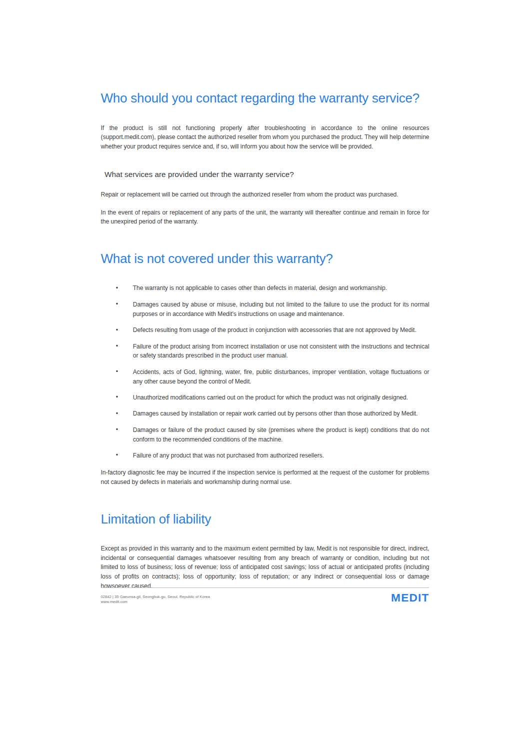Who should you contact regarding the warranty service?
If the product is still not functioning properly after troubleshooting in accordance to the online resources (support.medit.com), please contact the authorized reseller from whom you purchased the product. They will help determine whether your product requires service and, if so, will inform you about how the service will be provided.
What services are provided under the warranty service?
Repair or replacement will be carried out through the authorized reseller from whom the product was purchased.
In the event of repairs or replacement of any parts of the unit, the warranty will thereafter continue and remain in force for the unexpired period of the warranty.
What is not covered under this warranty?
The warranty is not applicable to cases other than defects in material, design and workmanship.
Damages caused by abuse or misuse, including but not limited to the failure to use the product for its normal purposes or in accordance with Medit's instructions on usage and maintenance.
Defects resulting from usage of the product in conjunction with accessories that are not approved by Medit.
Failure of the product arising from incorrect installation or use not consistent with the instructions and technical or safety standards prescribed in the product user manual.
Accidents, acts of God, lightning, water, fire, public disturbances, improper ventilation, voltage fluctuations or any other cause beyond the control of Medit.
Unauthorized modifications carried out on the product for which the product was not originally designed.
Damages caused by installation or repair work carried out by persons other than those authorized by Medit.
Damages or failure of the product caused by site (premises where the product is kept) conditions that do not conform to the recommended conditions of the machine.
Failure of any product that was not purchased from authorized resellers.
In-factory diagnostic fee may be incurred if the inspection service is performed at the request of the customer for problems not caused by defects in materials and workmanship during normal use.
Limitation of liability
Except as provided in this warranty and to the maximum extent permitted by law, Medit is not responsible for direct, indirect, incidental or consequential damages whatsoever resulting from any breach of warranty or condition, including but not limited to loss of business; loss of revenue; loss of anticipated cost savings; loss of actual or anticipated profits (including loss of profits on contracts); loss of opportunity; loss of reputation; or any indirect or consequential loss or damage howsoever caused.
02842 | 35 Gaeunsa-gil, Seongbuk-gu, Seoul, Republic of Korea
www.medit.com
MEDIT